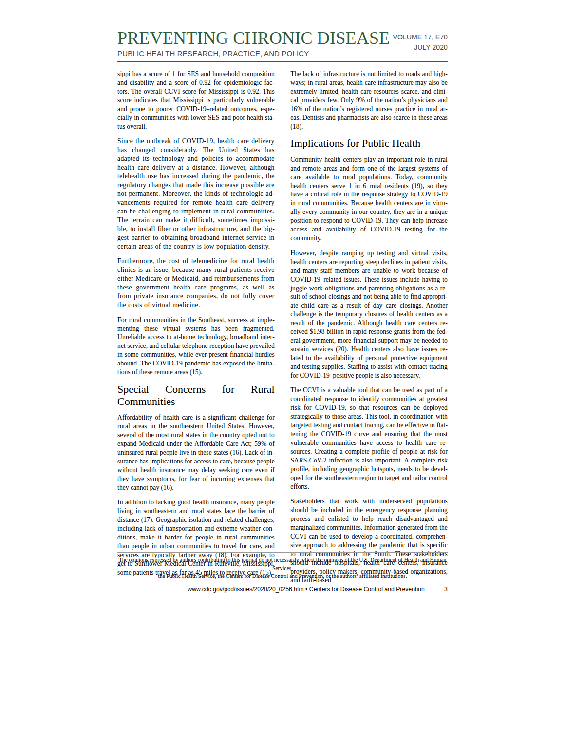PREVENTING CHRONIC DISEASE
PUBLIC HEALTH RESEARCH, PRACTICE, AND POLICY
VOLUME 17, E70
JULY 2020
sippi has a score of 1 for SES and household composition and disability and a score of 0.92 for epidemiologic factors. The overall CCVI score for Mississippi is 0.92. This score indicates that Mississippi is particularly vulnerable and prone to poorer COVID-19–related outcomes, especially in communities with lower SES and poor health status overall.
Since the outbreak of COVID-19, health care delivery has changed considerably. The United States has adapted its technology and policies to accommodate health care delivery at a distance. However, although telehealth use has increased during the pandemic, the regulatory changes that made this increase possible are not permanent. Moreover, the kinds of technologic advancements required for remote health care delivery can be challenging to implement in rural communities. The terrain can make it difficult, sometimes impossible, to install fiber or other infrastructure, and the biggest barrier to obtaining broadband internet service in certain areas of the country is low population density.
Furthermore, the cost of telemedicine for rural health clinics is an issue, because many rural patients receive either Medicare or Medicaid, and reimbursements from these government health care programs, as well as from private insurance companies, do not fully cover the costs of virtual medicine.
For rural communities in the Southeast, success at implementing these virtual systems has been fragmented. Unreliable access to at-home technology, broadband internet service, and cellular telephone reception have prevailed in some communities, while ever-present financial hurdles abound. The COVID-19 pandemic has exposed the limitations of these remote areas (15).
Special Concerns for Rural Communities
Affordability of health care is a significant challenge for rural areas in the southeastern United States. However, several of the most rural states in the country opted not to expand Medicaid under the Affordable Care Act; 59% of uninsured rural people live in these states (16). Lack of insurance has implications for access to care, because people without health insurance may delay seeking care even if they have symptoms, for fear of incurring expenses that they cannot pay (16).
In addition to lacking good health insurance, many people living in southeastern and rural states face the barrier of distance (17). Geographic isolation and related challenges, including lack of transportation and extreme weather conditions, make it harder for people in rural communities than people in urban communities to travel for care, and services are typically farther away (18). For example, to get to Sunflower Medical Center in Ruleville, Mississippi, some patients travel as far as 45 miles to receive care (15).
The lack of infrastructure is not limited to roads and highways; in rural areas, health care infrastructure may also be extremely limited, health care resources scarce, and clinical providers few. Only 9% of the nation’s physicians and 16% of the nation’s registered nurses practice in rural areas. Dentists and pharmacists are also scarce in these areas (18).
Implications for Public Health
Community health centers play an important role in rural and remote areas and form one of the largest systems of care available to rural populations. Today, community health centers serve 1 in 6 rural residents (19), so they have a critical role in the response strategy to COVID-19 in rural communities. Because health centers are in virtually every community in our country, they are in a unique position to respond to COVID-19. They can help increase access and availability of COVID-19 testing for the community.
However, despite ramping up testing and virtual visits, health centers are reporting steep declines in patient visits, and many staff members are unable to work because of COVID-19–related issues. These issues include having to juggle work obligations and parenting obligations as a result of school closings and not being able to find appropriate child care as a result of day care closings. Another challenge is the temporary closures of health centers as a result of the pandemic. Although health care centers received $1.98 billion in rapid response grants from the federal government, more financial support may be needed to sustain services (20). Health centers also have issues related to the availability of personal protective equipment and testing supplies. Staffing to assist with contact tracing for COVID-19–positive people is also necessary.
The CCVI is a valuable tool that can be used as part of a coordinated response to identify communities at greatest risk for COVID-19, so that resources can be deployed strategically to those areas. This tool, in coordination with targeted testing and contact tracing, can be effective in flattening the COVID-19 curve and ensuring that the most vulnerable communities have access to health care resources. Creating a complete profile of people at risk for SARS-CoV-2 infection is also important. A complete risk profile, including geographic hotspots, needs to be developed for the southeastern region to target and tailor control efforts.
Stakeholders that work with underserved populations should be included in the emergency response planning process and enlisted to help reach disadvantaged and marginalized communities. Information generated from the CCVI can be used to develop a coordinated, comprehensive approach to addressing the pandemic that is specific to rural communities in the South. These stakeholders should include hospitals, health care centers, insurance providers, policy makers, community-based organizations, and faith-based
The opinions expressed by authors contributing to this journal do not necessarily reflect the opinions of the U.S. Department of Health and Human Services,
the Public Health Service, the Centers for Disease Control and Prevention, or the authors’ affiliated institutions.
www.cdc.gov/pcd/issues/2020/20_0256.htm • Centers for Disease Control and Prevention 3